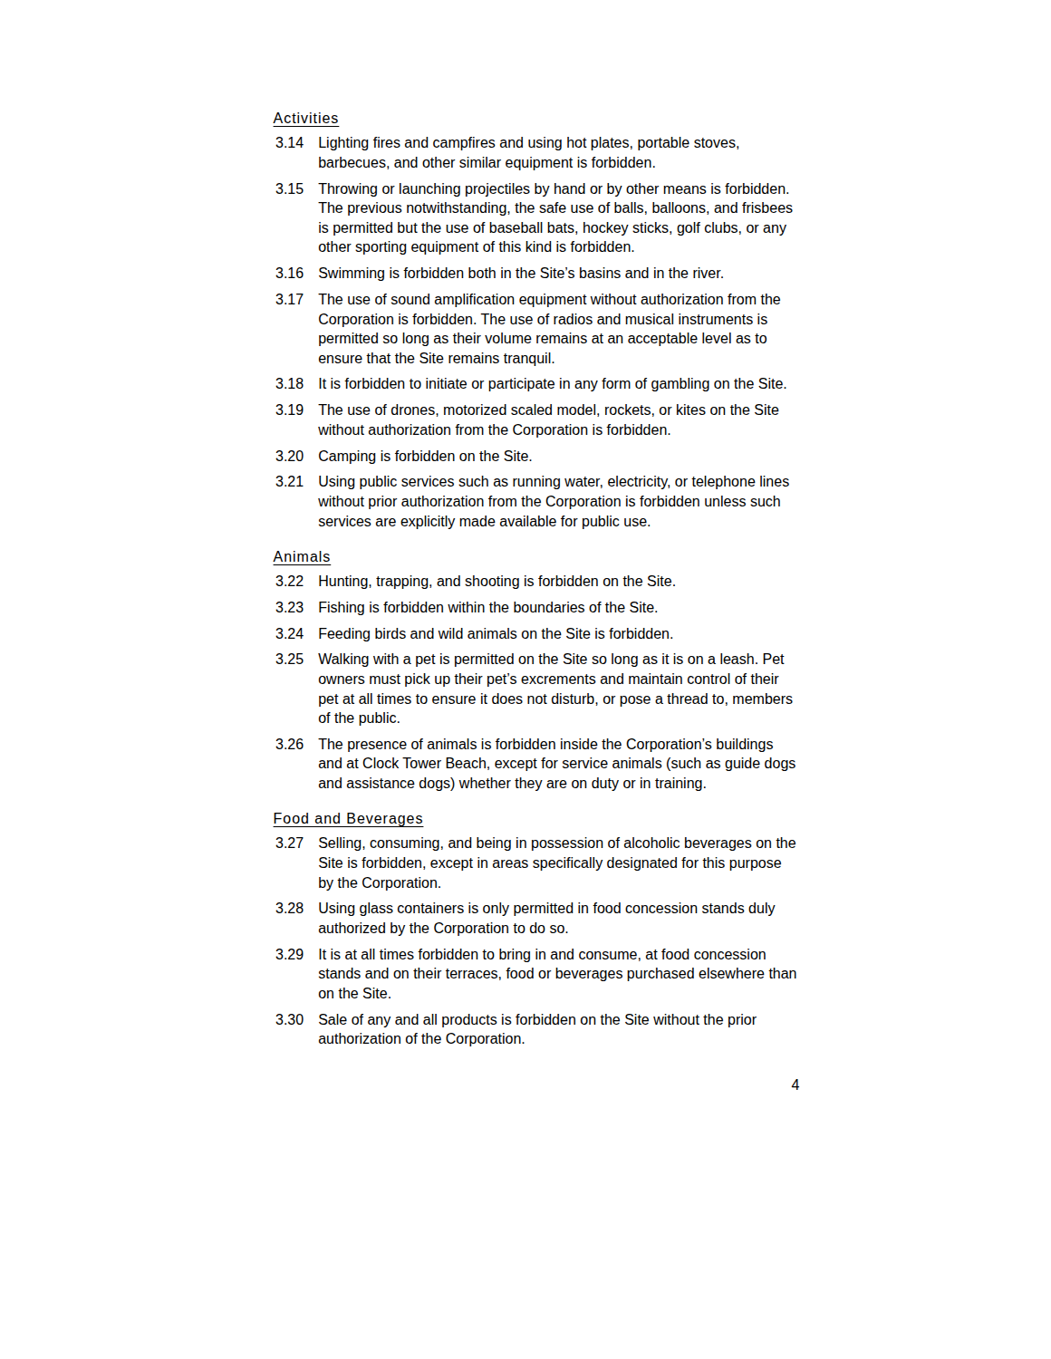Activities
3.14 Lighting fires and campfires and using hot plates, portable stoves, barbecues, and other similar equipment is forbidden.
3.15 Throwing or launching projectiles by hand or by other means is forbidden. The previous notwithstanding, the safe use of balls, balloons, and frisbees is permitted but the use of baseball bats, hockey sticks, golf clubs, or any other sporting equipment of this kind is forbidden.
3.16 Swimming is forbidden both in the Site’s basins and in the river.
3.17 The use of sound amplification equipment without authorization from the Corporation is forbidden. The use of radios and musical instruments is permitted so long as their volume remains at an acceptable level as to ensure that the Site remains tranquil.
3.18 It is forbidden to initiate or participate in any form of gambling on the Site.
3.19 The use of drones, motorized scaled model, rockets, or kites on the Site without authorization from the Corporation is forbidden.
3.20 Camping is forbidden on the Site.
3.21 Using public services such as running water, electricity, or telephone lines without prior authorization from the Corporation is forbidden unless such services are explicitly made available for public use.
Animals
3.22 Hunting, trapping, and shooting is forbidden on the Site.
3.23 Fishing is forbidden within the boundaries of the Site.
3.24 Feeding birds and wild animals on the Site is forbidden.
3.25 Walking with a pet is permitted on the Site so long as it is on a leash. Pet owners must pick up their pet’s excrements and maintain control of their pet at all times to ensure it does not disturb, or pose a thread to, members of the public.
3.26 The presence of animals is forbidden inside the Corporation’s buildings and at Clock Tower Beach, except for service animals (such as guide dogs and assistance dogs) whether they are on duty or in training.
Food and Beverages
3.27 Selling, consuming, and being in possession of alcoholic beverages on the Site is forbidden, except in areas specifically designated for this purpose by the Corporation.
3.28 Using glass containers is only permitted in food concession stands duly authorized by the Corporation to do so.
3.29 It is at all times forbidden to bring in and consume, at food concession stands and on their terraces, food or beverages purchased elsewhere than on the Site.
3.30 Sale of any and all products is forbidden on the Site without the prior authorization of the Corporation.
4